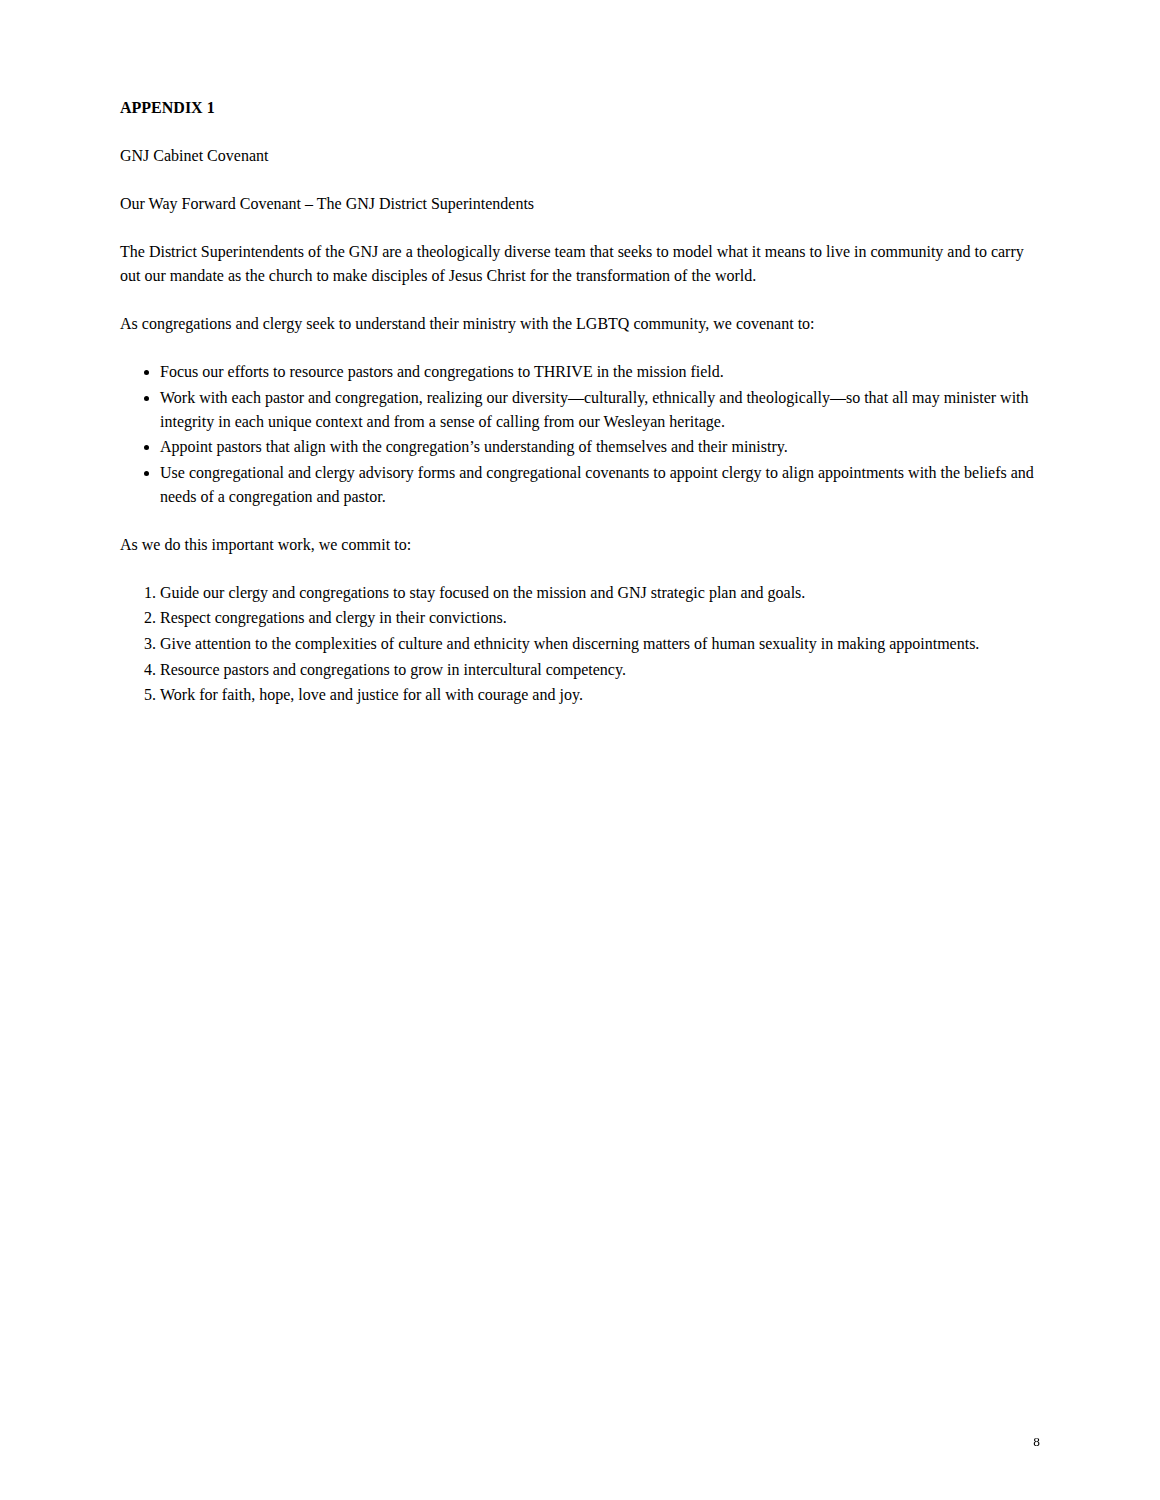APPENDIX 1
GNJ Cabinet Covenant
Our Way Forward Covenant – The GNJ District Superintendents
The District Superintendents of the GNJ are a theologically diverse team that seeks to model what it means to live in community and to carry out our mandate as the church to make disciples of Jesus Christ for the transformation of the world.
As congregations and clergy seek to understand their ministry with the LGBTQ community, we covenant to:
Focus our efforts to resource pastors and congregations to THRIVE in the mission field.
Work with each pastor and congregation, realizing our diversity—culturally, ethnically and theologically—so that all may minister with integrity in each unique context and from a sense of calling from our Wesleyan heritage.
Appoint pastors that align with the congregation’s understanding of themselves and their ministry.
Use congregational and clergy advisory forms and congregational covenants to appoint clergy to align appointments with the beliefs and needs of a congregation and pastor.
As we do this important work, we commit to:
Guide our clergy and congregations to stay focused on the mission and GNJ strategic plan and goals.
Respect congregations and clergy in their convictions.
Give attention to the complexities of culture and ethnicity when discerning matters of human sexuality in making appointments.
Resource pastors and congregations to grow in intercultural competency.
Work for faith, hope, love and justice for all with courage and joy.
8